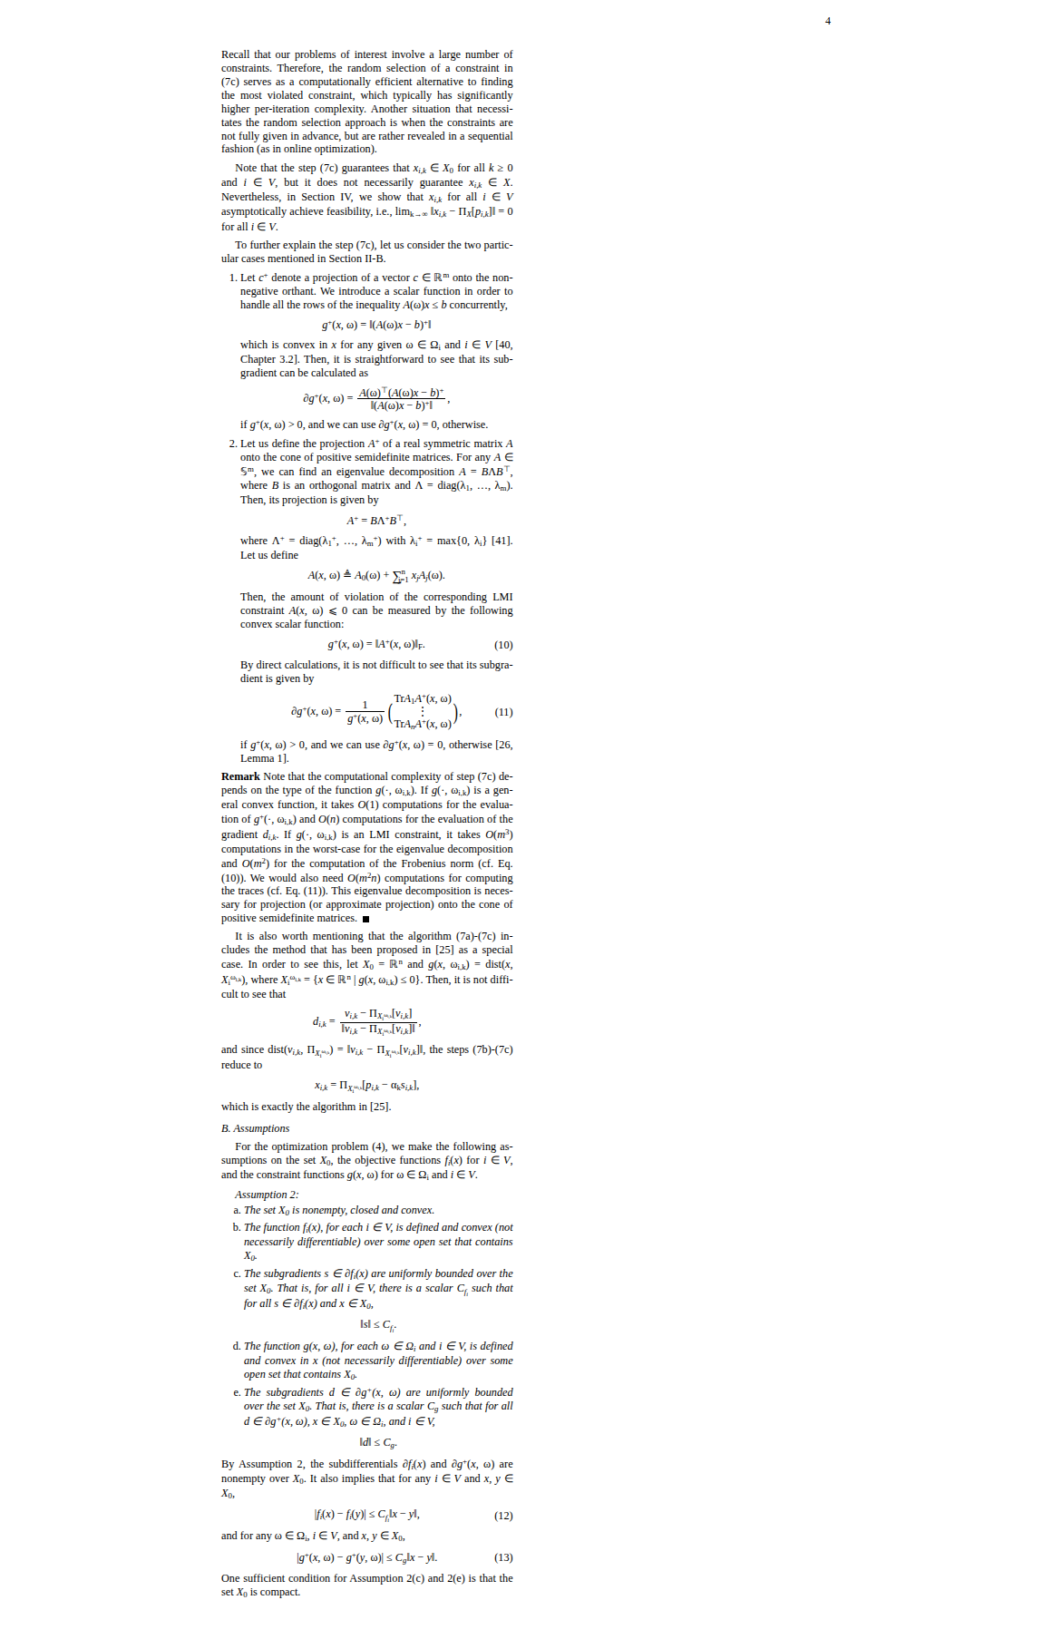4
Recall that our problems of interest involve a large number of constraints. Therefore, the random selection of a constraint in (7c) serves as a computationally efficient alternative to finding the most violated constraint, which typically has significantly higher per-iteration complexity. Another situation that necessitates the random selection approach is when the constraints are not fully given in advance, but are rather revealed in a sequential fashion (as in online optimization).
Note that the step (7c) guarantees that xi,k ∈ X 0 for all k ≥ 0 and i ∈ V, but it does not necessarily guarantee xi,k ∈ X. Nevertheless, in Section IV, we show that xi,k for all i ∈ V asymptotically achieve feasibility, i.e., limk→∞ ‖xi,k − ΠX[pi,k]‖ = 0 for all i ∈ V.
To further explain the step (7c), let us consider the two particular cases mentioned in Section II-B.
Let c+ denote a projection of a vector c ∈ ℝm onto the nonnegative orthant. We introduce a scalar function in order to handle all the rows of the inequality A(ω)x ≤ b concurrently,
g+(x, ω) = ‖(A(ω)x − b)+‖
which is convex in x for any given ω ∈ Ωi and i ∈ V [40, Chapter 3.2]. Then, it is straightforward to see that its subgradient can be calculated as
∂g+(x, ω) = A(ω)⊤(A(ω)x − b)+‖(A(ω)x − b)+‖,
if g+(x, ω) > 0, and we can use ∂g+(x, ω) = 0, otherwise.
Let us define the projection A+ of a real symmetric matrix A onto the cone of positive semidefinite matrices. For any A ∈ 𝕊m, we can find an eigenvalue decomposition A = BΛB⊤, where B is an orthogonal matrix and Λ = diag(λ1, …, λm). Then, its projection is given by
A+ = BΛ+B⊤,
where Λ+ = diag(λ1+, …, λm+) with λi+ = max{0, λi} [41]. Let us define
A(x, ω) ≜ A 0(ω) + ∑nj=1 xj Aj(ω).
Then, the amount of violation of the corresponding LMI constraint A(x, ω) ⩽ 0 can be measured by the following convex scalar function:
g+(x, ω) = ‖A+(x, ω)‖F.(10)
By direct calculations, it is not difficult to see that its subgradient is given by
∂g+(x, ω) = 1 g+(x, ω)(TrA 1 A+(x, ω)⋮TrAn A+(x, ω)),(11)
if g+(x, ω) > 0, and we can use ∂g+(x, ω) = 0, otherwise [26, Lemma 1].
Remark Note that the computational complexity of step (7c) depends on the type of the function g(·, ωi,k). If g(·, ωi,k) is a general convex function, it takes O(1) computations for the evaluation of g+(·, ωi,k) and O(n) computations for the evaluation of the gradient di,k. If g(·, ωi,k) is an LMI constraint, it takes O(m 3) computations in the worst-case for the eigenvalue decomposition and O(m 2) for the computation of the Frobenius norm (cf. Eq. (10)). We would also need O(m 2 n) computations for computing the traces (cf. Eq. (11)). This eigenvalue decomposition is necessary for projection (or approximate projection) onto the cone of positive semidefinite matrices.
It is also worth mentioning that the algorithm (7a)-(7c) includes the method that has been proposed in [25] as a special case. In order to see this, let X 0 = ℝn and g(x, ωi,k) = dist(x, Xiωi,k), where Xiωi,k = {x ∈ ℝn | g(x, ωi,k) ≤ 0}. Then, it is not difficult to see that
di,k = vi,k − ΠXiωi,k[vi,k]‖vi,k − ΠXiωi,k[vi,k]‖,
and since dist(vi,k, ΠXiωi,k) = ‖vi,k − ΠXiωi,k[vi,k]‖, the steps (7b)-(7c) reduce to
xi,k = ΠXiωi,k[pi,k − αksi,k],
which is exactly the algorithm in [25].
B. Assumptions
For the optimization problem (4), we make the following assumptions on the set X 0, the objective functions fi(x) for i ∈ V, and the constraint functions g(x, ω) for ω ∈ Ωi and i ∈ V.
Assumption 2:
The set X 0 is nonempty, closed and convex.
The function fi(x), for each i ∈ V, is defined and convex (not necessarily differentiable) over some open set that contains X0.
The subgradients s ∈ ∂fi(x) are uniformly bounded over the set X0. That is, for all i ∈ V, there is a scalar Cfi such that for all s ∈ ∂fi(x) and x ∈ X0,
‖s‖ ≤ Cfi.
The function g(x, ω), for each ω ∈ Ωi and i ∈ V, is defined and convex in x (not necessarily differentiable) over some open set that contains X0.
The subgradients d ∈ ∂g+(x, ω) are uniformly bounded over the set X0. That is, there is a scalar Cg such that for all d ∈ ∂g+(x, ω), x ∈ X0, ω ∈ Ωi, and i ∈ V,
‖d‖ ≤ Cg.
By Assumption 2, the subdifferentials ∂fi(x) and ∂g+(x, ω) are nonempty over X 0. It also implies that for any i ∈ V and x, y ∈ X 0,
|fi(x) − fi(y)| ≤ Cfi‖x − y‖,(12)
and for any ω ∈ Ωi, i ∈ V, and x, y ∈ X 0,
|g+(x, ω) − g+(y, ω)| ≤ Cg‖x − y‖.(13)
One sufficient condition for Assumption 2(c) and 2(e) is that the set X 0 is compact.